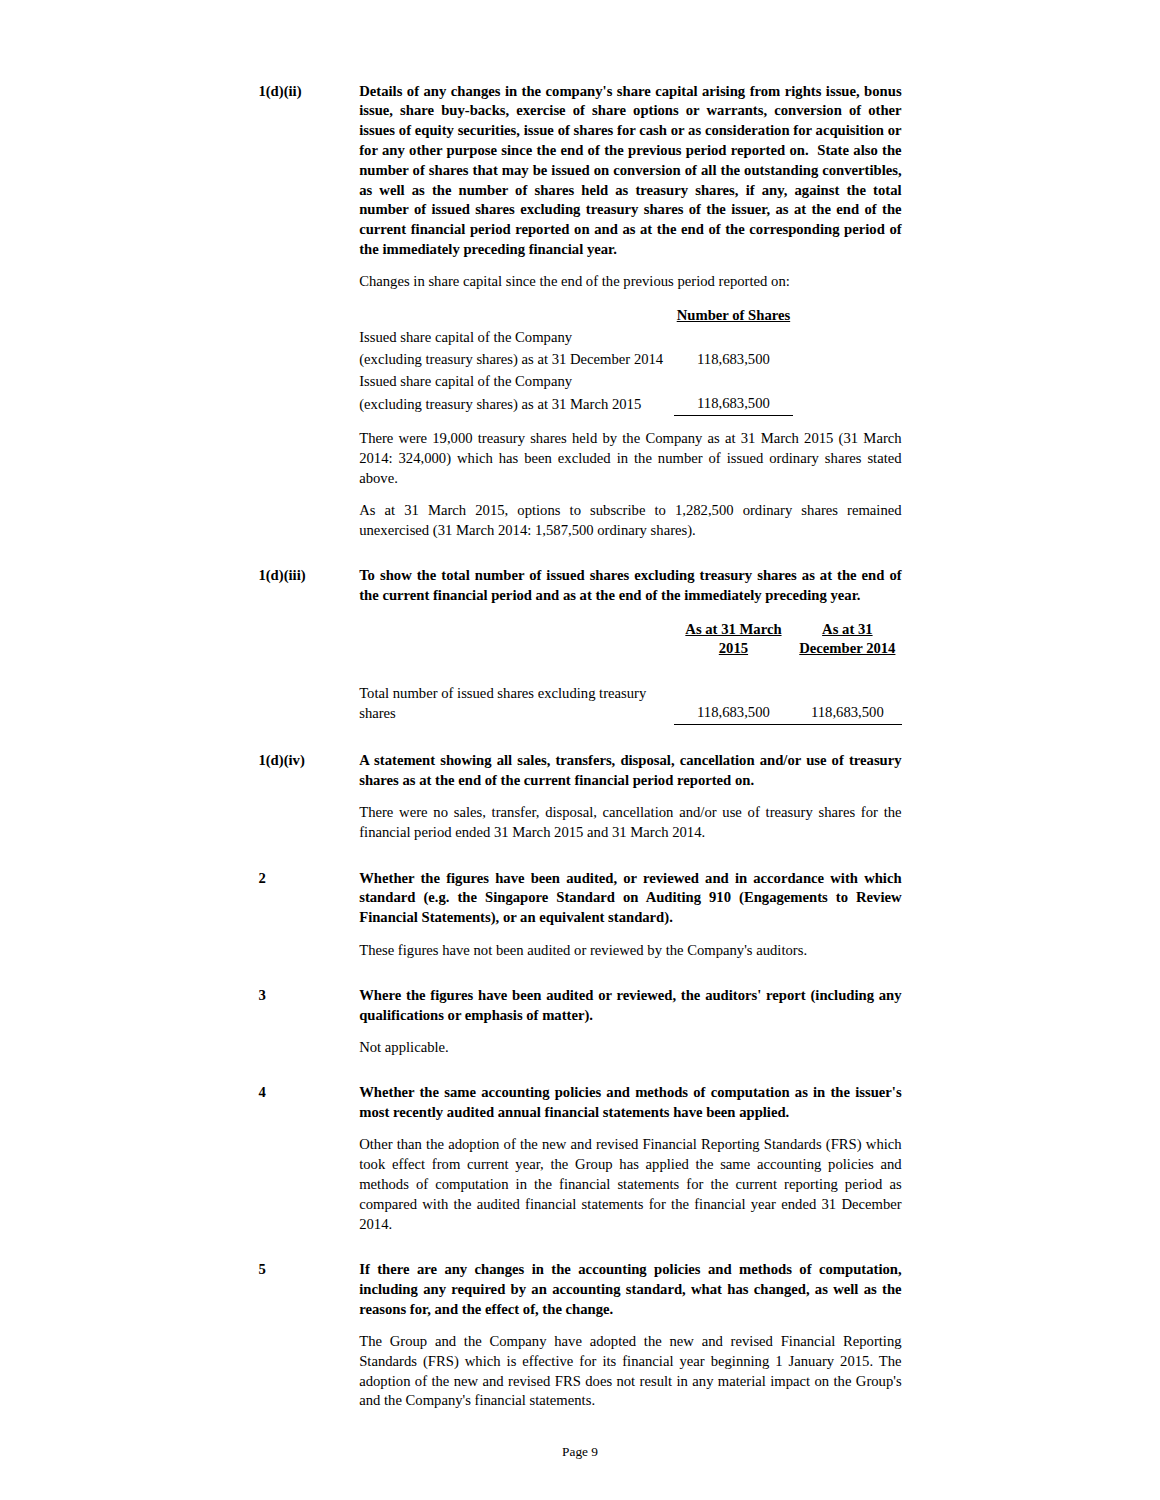1(d)(ii)
Details of any changes in the company's share capital arising from rights issue, bonus issue, share buy-backs, exercise of share options or warrants, conversion of other issues of equity securities, issue of shares for cash or as consideration for acquisition or for any other purpose since the end of the previous period reported on. State also the number of shares that may be issued on conversion of all the outstanding convertibles, as well as the number of shares held as treasury shares, if any, against the total number of issued shares excluding treasury shares of the issuer, as at the end of the current financial period reported on and as at the end of the corresponding period of the immediately preceding financial year.
Changes in share capital since the end of the previous period reported on:
| | Number of Shares | |
| Issued share capital of the Company | | |
| (excluding treasury shares) as at 31 December 2014 | 118,683,500 | |
| Issued share capital of the Company | | |
| (excluding treasury shares) as at 31 March 2015 | 118,683,500 | |
There were 19,000 treasury shares held by the Company as at 31 March 2015 (31 March 2014: 324,000) which has been excluded in the number of issued ordinary shares stated above.
As at 31 March 2015, options to subscribe to 1,282,500 ordinary shares remained unexercised (31 March 2014: 1,587,500 ordinary shares).
1(d)(iii)
To show the total number of issued shares excluding treasury shares as at the end of the current financial period and as at the end of the immediately preceding year.
| | As at 31 March 2015 | As at 31 December 2014 |
| Total number of issued shares excluding treasury shares | 118,683,500 | 118,683,500 |
1(d)(iv)
A statement showing all sales, transfers, disposal, cancellation and/or use of treasury shares as at the end of the current financial period reported on.
There were no sales, transfer, disposal, cancellation and/or use of treasury shares for the financial period ended 31 March 2015 and 31 March 2014.
2
Whether the figures have been audited, or reviewed and in accordance with which standard (e.g. the Singapore Standard on Auditing 910 (Engagements to Review Financial Statements), or an equivalent standard).
These figures have not been audited or reviewed by the Company's auditors.
3
Where the figures have been audited or reviewed, the auditors' report (including any qualifications or emphasis of matter).
Not applicable.
4
Whether the same accounting policies and methods of computation as in the issuer's most recently audited annual financial statements have been applied.
Other than the adoption of the new and revised Financial Reporting Standards (FRS) which took effect from current year, the Group has applied the same accounting policies and methods of computation in the financial statements for the current reporting period as compared with the audited financial statements for the financial year ended 31 December 2014.
5
If there are any changes in the accounting policies and methods of computation, including any required by an accounting standard, what has changed, as well as the reasons for, and the effect of, the change.
The Group and the Company have adopted the new and revised Financial Reporting Standards (FRS) which is effective for its financial year beginning 1 January 2015. The adoption of the new and revised FRS does not result in any material impact on the Group's and the Company's financial statements.
Page 9